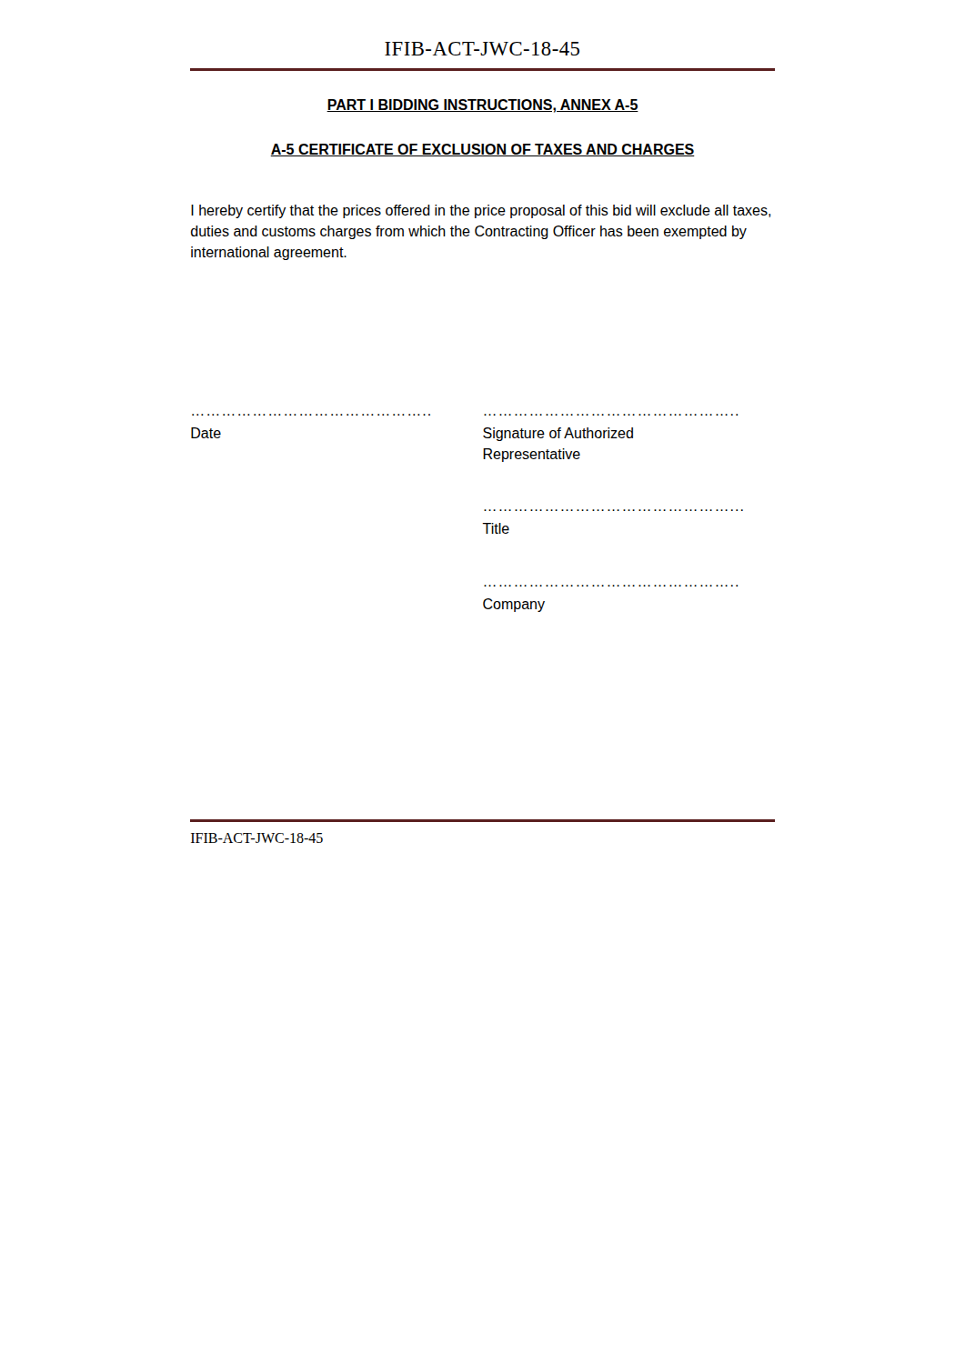IFIB-ACT-JWC-18-45
PART I BIDDING INSTRUCTIONS, ANNEX A-5
A-5 CERTIFICATE OF EXCLUSION OF TAXES AND CHARGES
I hereby certify that the prices offered in the price proposal of this bid will exclude all taxes, duties and customs charges from which the Contracting Officer has been exempted by international agreement.
| ……………………………………….. Date | ………………………………………….. Signature of Authorized Representative …………………………………………... Title ………………………………………….. Company |
IFIB-ACT-JWC-18-45